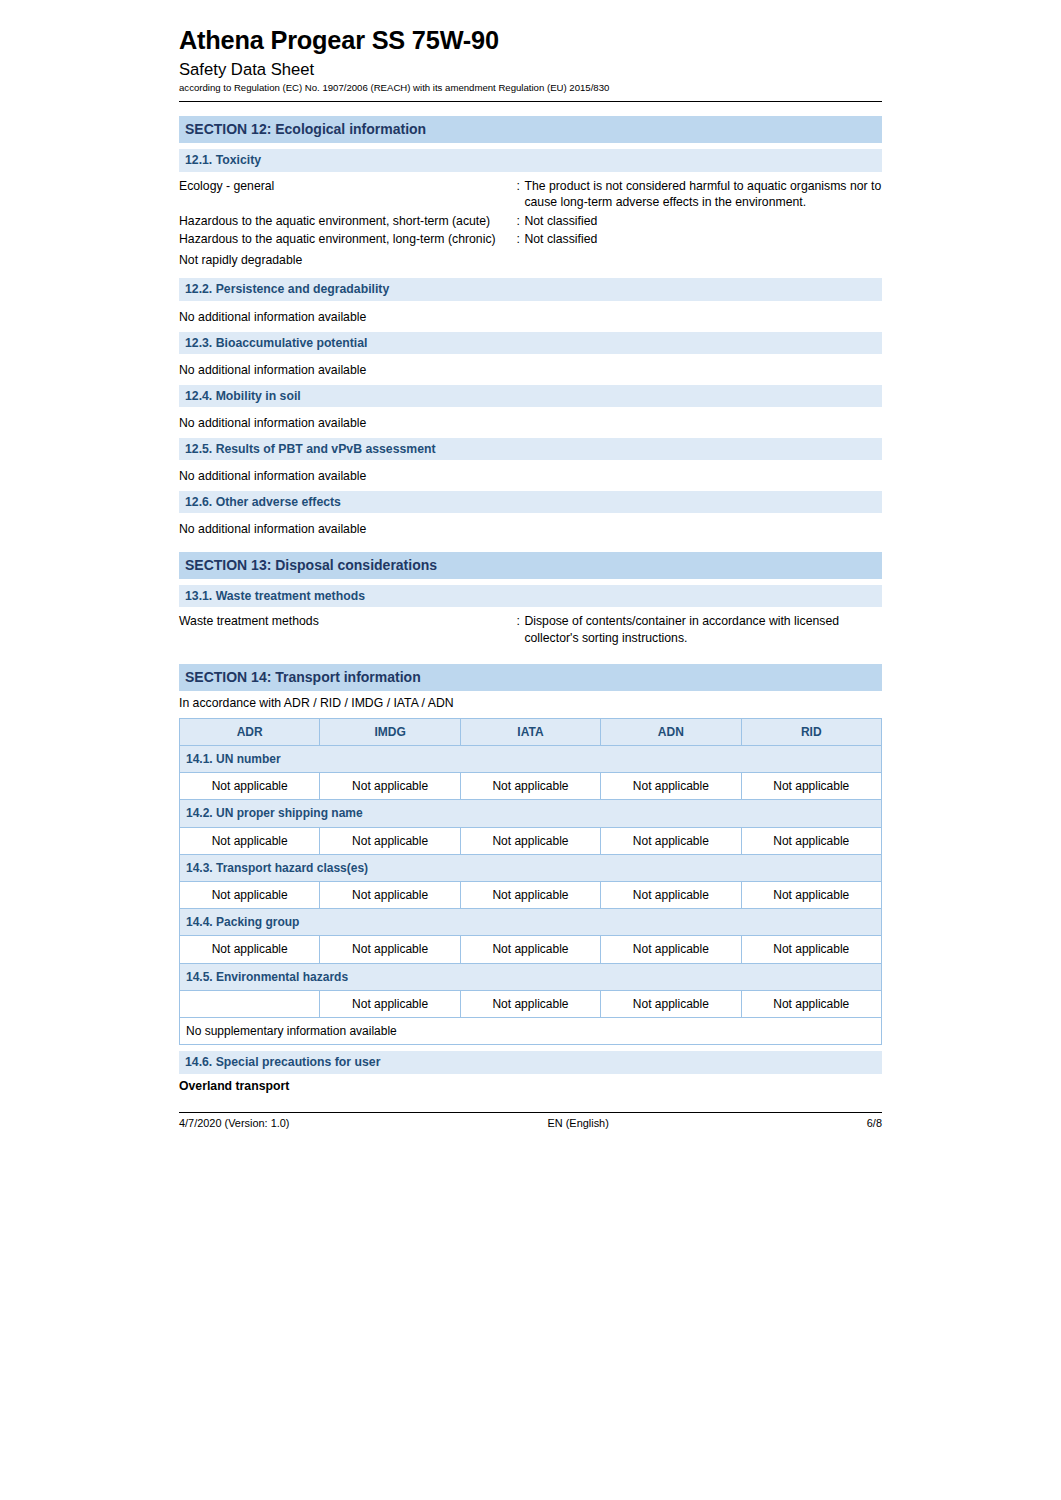Athena Progear SS 75W-90
Safety Data Sheet
according to Regulation (EC) No. 1907/2006 (REACH) with its amendment Regulation (EU) 2015/830
SECTION 12: Ecological information
12.1. Toxicity
Ecology - general
:
The product is not considered harmful to aquatic organisms nor to cause long-term adverse effects in the environment.
Hazardous to the aquatic environment, short-term (acute)
:
Not classified
Hazardous to the aquatic environment, long-term (chronic)
:
Not classified
Not rapidly degradable
12.2. Persistence and degradability
No additional information available
12.3. Bioaccumulative potential
No additional information available
12.4. Mobility in soil
No additional information available
12.5. Results of PBT and vPvB assessment
No additional information available
12.6. Other adverse effects
No additional information available
SECTION 13: Disposal considerations
13.1. Waste treatment methods
Waste treatment methods
:
Dispose of contents/container in accordance with licensed collector's sorting instructions.
SECTION 14: Transport information
In accordance with ADR / RID / IMDG / IATA / ADN
| ADR | IMDG | IATA | ADN | RID |
| --- | --- | --- | --- | --- |
| 14.1. UN number |
| Not applicable | Not applicable | Not applicable | Not applicable | Not applicable |
| 14.2. UN proper shipping name |
| Not applicable | Not applicable | Not applicable | Not applicable | Not applicable |
| 14.3. Transport hazard class(es) |
| Not applicable | Not applicable | Not applicable | Not applicable | Not applicable |
| 14.4. Packing group |
| Not applicable | Not applicable | Not applicable | Not applicable | Not applicable |
| 14.5. Environmental hazards |
| | Not applicable | Not applicable | Not applicable | Not applicable |
| No supplementary information available |
14.6. Special precautions for user
Overland transport
4/7/2020 (Version: 1.0)
EN (English)
6/8